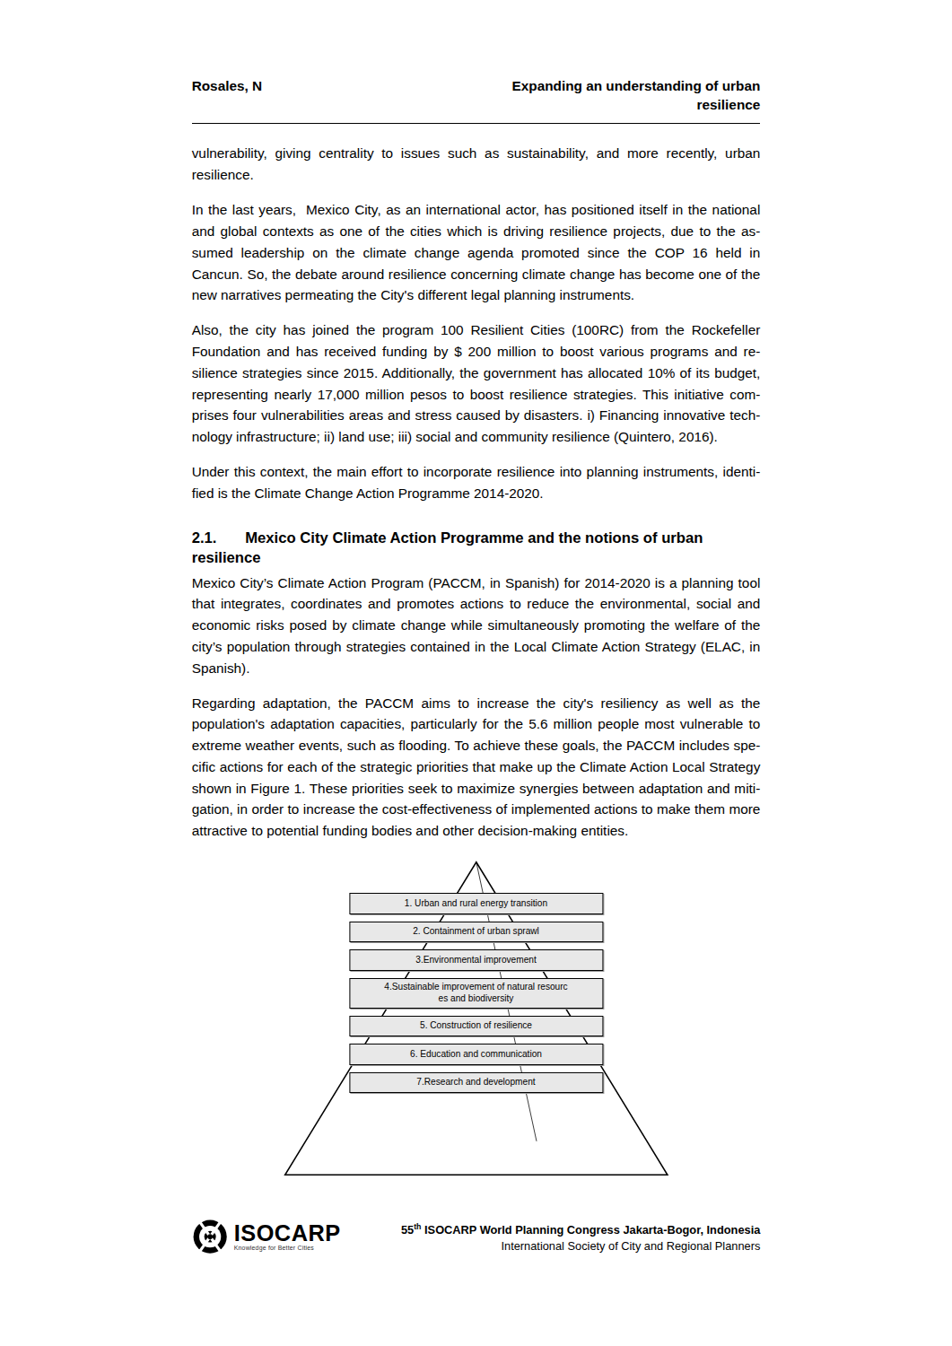Rosales, N
Expanding an understanding of urban resilience
vulnerability, giving centrality to issues such as sustainability, and more recently, urban resilience.
In the last years, Mexico City, as an international actor, has positioned itself in the national and global contexts as one of the cities which is driving resilience projects, due to the assumed leadership on the climate change agenda promoted since the COP 16 held in Cancun. So, the debate around resilience concerning climate change has become one of the new narratives permeating the City's different legal planning instruments.
Also, the city has joined the program 100 Resilient Cities (100RC) from the Rockefeller Foundation and has received funding by $ 200 million to boost various programs and resilience strategies since 2015. Additionally, the government has allocated 10% of its budget, representing nearly 17,000 million pesos to boost resilience strategies. This initiative comprises four vulnerabilities areas and stress caused by disasters. i) Financing innovative technology infrastructure; ii) land use; iii) social and community resilience (Quintero, 2016).
Under this context, the main effort to incorporate resilience into planning instruments, identified is the Climate Change Action Programme 2014-2020.
2.1. Mexico City Climate Action Programme and the notions of urban resilience
Mexico City’s Climate Action Program (PACCM, in Spanish) for 2014-2020 is a planning tool that integrates, coordinates and promotes actions to reduce the environmental, social and economic risks posed by climate change while simultaneously promoting the welfare of the city’s population through strategies contained in the Local Climate Action Strategy (ELAC, in Spanish).
Regarding adaptation, the PACCM aims to increase the city's resiliency as well as the population's adaptation capacities, particularly for the 5.6 million people most vulnerable to extreme weather events, such as flooding. To achieve these goals, the PACCM includes specific actions for each of the strategic priorities that make up the Climate Action Local Strategy shown in Figure 1. These priorities seek to maximize synergies between adaptation and mitigation, in order to increase the cost-effectiveness of implemented actions to make them more attractive to potential funding bodies and other decision-making entities.
1. Urban and rural energy transition
2. Containment of urban sprawl
3.Environmental improvement
4.Sustainable improvement of natural resourc
es and biodiversity
5. Construction of resilience
6. Education and communication
7.Research and development
ISOCARP Knowledge for Better Cities
55th ISOCARP World Planning Congress Jakarta-Bogor, Indonesia
International Society of City and Regional Planners